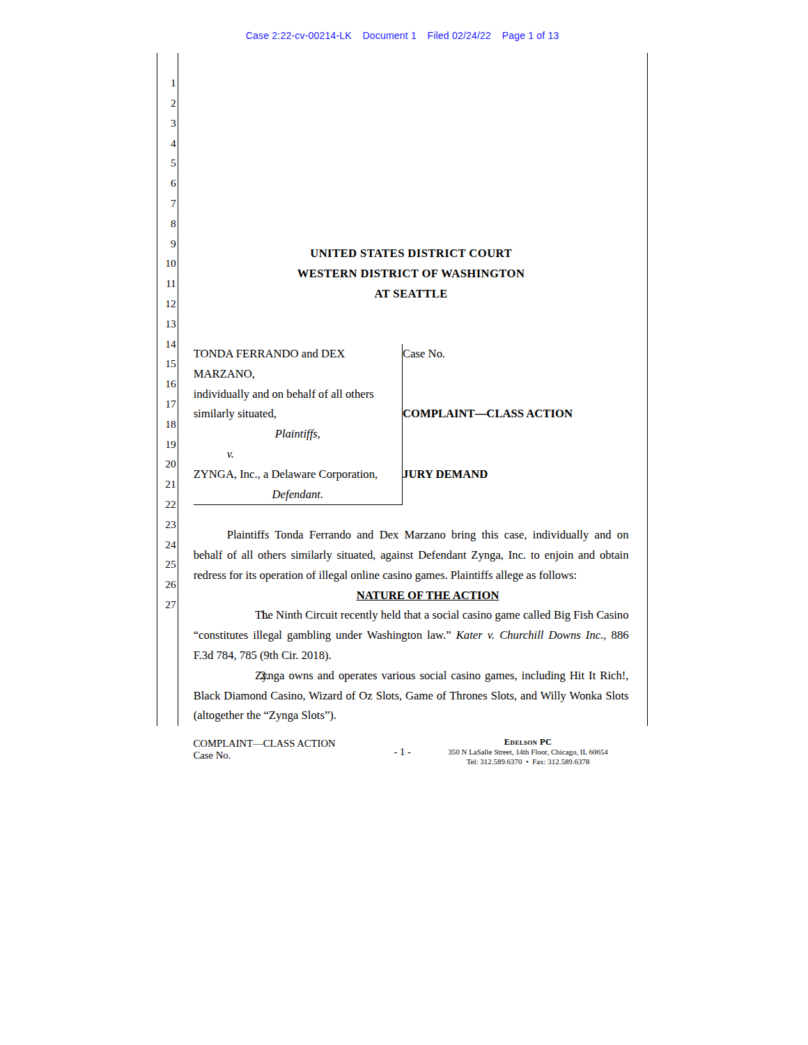Case 2:22-cv-00214-LK Document 1 Filed 02/24/22 Page 1 of 13
1
2
3
4
5
6
7
8
9
10
11
12
13
14
15
16
17
18
19
20
21
22
23
24
25
26
27
UNITED STATES DISTRICT COURT
WESTERN DISTRICT OF WASHINGTON
AT SEATTLE
| TONDA FERRANDO and DEX MARZANO, individually and on behalf of all others similarly situated, Plaintiffs, v. ZYNGA, Inc., a Delaware Corporation, Defendant. | Case No. COMPLAINT—CLASS ACTION JURY DEMAND |
Plaintiffs Tonda Ferrando and Dex Marzano bring this case, individually and on behalf of all others similarly situated, against Defendant Zynga, Inc. to enjoin and obtain redress for its operation of illegal online casino games. Plaintiffs allege as follows:
NATURE OF THE ACTION
1. The Ninth Circuit recently held that a social casino game called Big Fish Casino “constitutes illegal gambling under Washington law.” Kater v. Churchill Downs Inc., 886 F.3d 784, 785 (9th Cir. 2018).
2. Zynga owns and operates various social casino games, including Hit It Rich!, Black Diamond Casino, Wizard of Oz Slots, Game of Thrones Slots, and Willy Wonka Slots (altogether the “Zynga Slots”).
COMPLAINT—CLASS ACTION
Case No.
- 1 -
Edelson PC
350 N LaSalle Street, 14th Floor, Chicago, IL 60654
Tel: 312.589.6370 • Fax: 312.589.6378